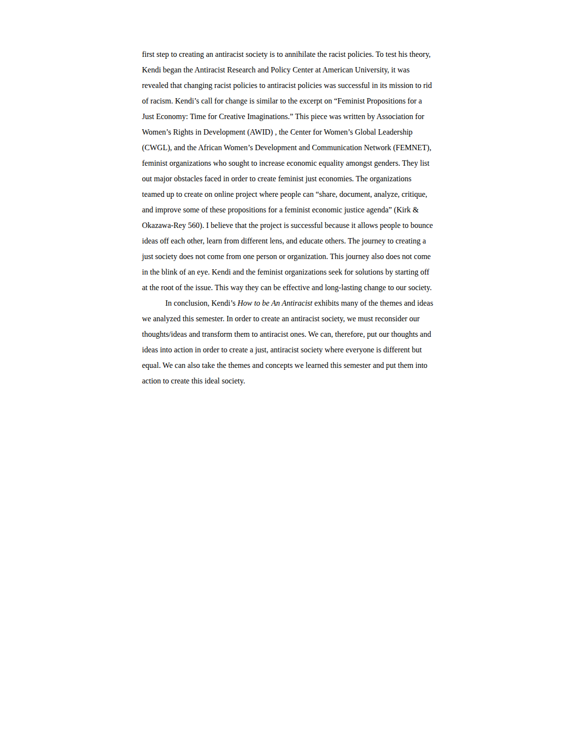first step to creating an antiracist society is to annihilate the racist policies. To test his theory, Kendi began the Antiracist Research and Policy Center at American University, it was revealed that changing racist policies to antiracist policies was successful in its mission to rid of racism. Kendi’s call for change is similar to the excerpt on “Feminist Propositions for a Just Economy: Time for Creative Imaginations.” This piece was written by Association for Women’s Rights in Development (AWID) , the Center for Women’s Global Leadership (CWGL), and the African Women’s Development and Communication Network (FEMNET), feminist organizations who sought to increase economic equality amongst genders. They list out major obstacles faced in order to create feminist just economies. The organizations teamed up to create on online project where people can “share, document, analyze, critique, and improve some of these propositions for a feminist economic justice agenda” (Kirk & Okazawa-Rey 560). I believe that the project is successful because it allows people to bounce ideas off each other, learn from different lens, and educate others. The journey to creating a just society does not come from one person or organization. This journey also does not come in the blink of an eye. Kendi and the feminist organizations seek for solutions by starting off at the root of the issue. This way they can be effective and long-lasting change to our society.
In conclusion, Kendi’s How to be An Antiracist exhibits many of the themes and ideas we analyzed this semester. In order to create an antiracist society, we must reconsider our thoughts/ideas and transform them to antiracist ones. We can, therefore, put our thoughts and ideas into action in order to create a just, antiracist society where everyone is different but equal. We can also take the themes and concepts we learned this semester and put them into action to create this ideal society.